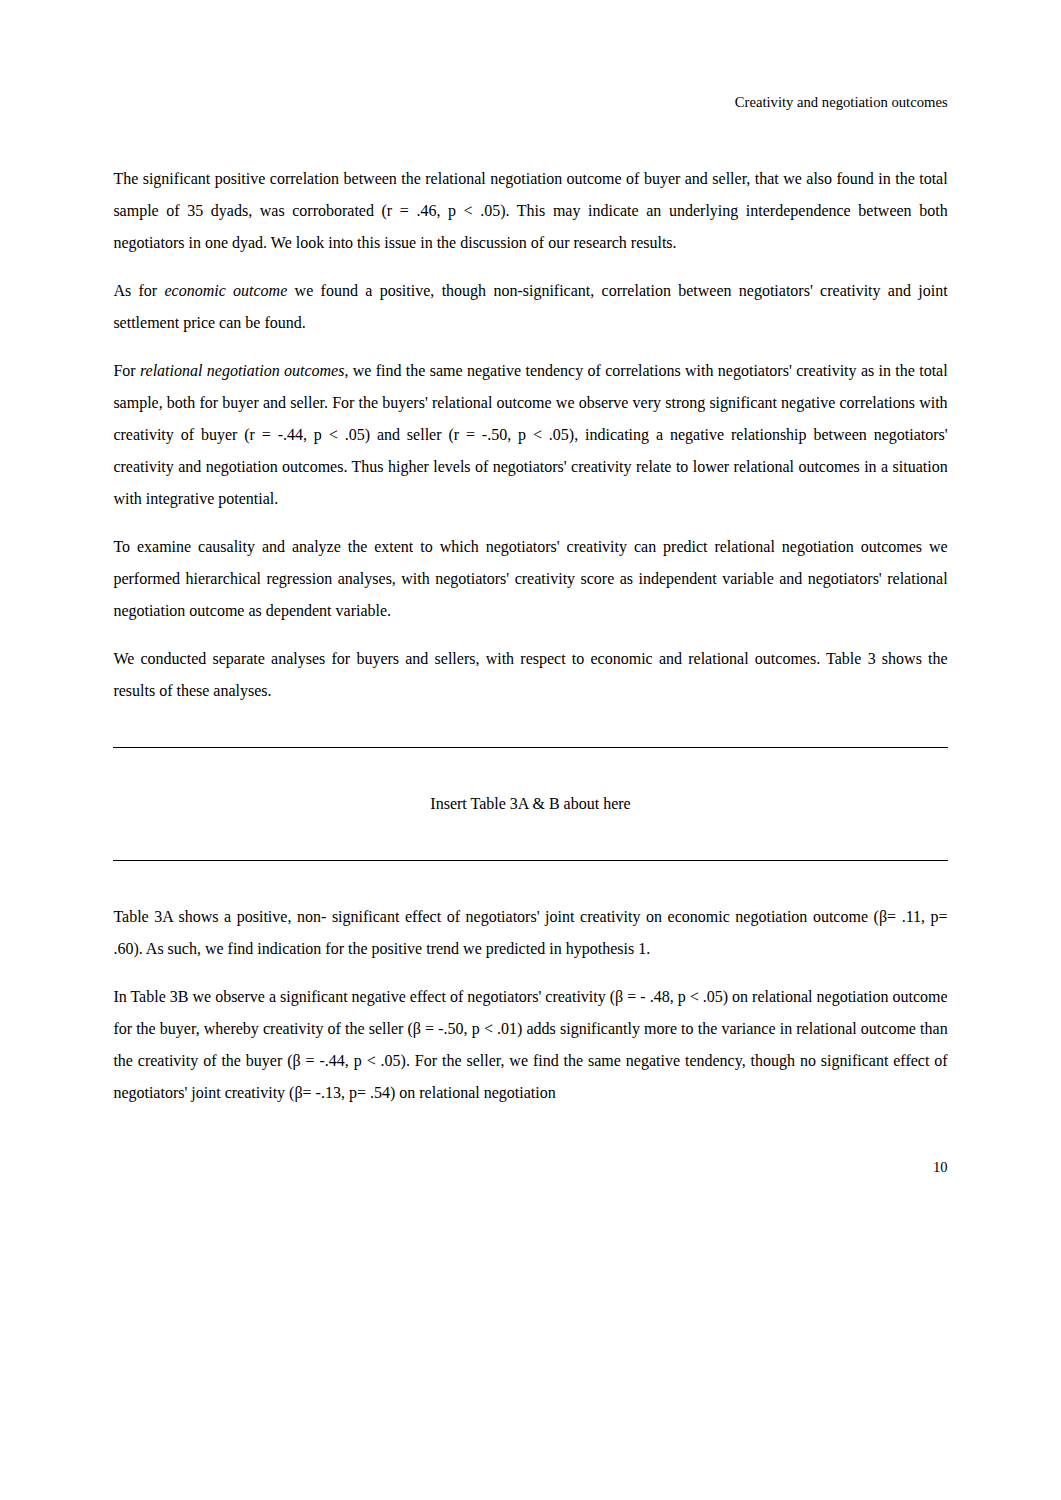Creativity and negotiation outcomes
The significant positive correlation between the relational negotiation outcome of buyer and seller, that we also found in the total sample of 35 dyads, was corroborated (r = .46, p < .05). This may indicate an underlying interdependence between both negotiators in one dyad. We look into this issue in the discussion of our research results.
As for economic outcome we found a positive, though non-significant, correlation between negotiators' creativity and joint settlement price can be found.
For relational negotiation outcomes, we find the same negative tendency of correlations with negotiators' creativity as in the total sample, both for buyer and seller. For the buyers' relational outcome we observe very strong significant negative correlations with creativity of buyer (r = -.44, p < .05) and seller (r = -.50, p < .05), indicating a negative relationship between negotiators' creativity and negotiation outcomes. Thus higher levels of negotiators' creativity relate to lower relational outcomes in a situation with integrative potential.
To examine causality and analyze the extent to which negotiators' creativity can predict relational negotiation outcomes we performed hierarchical regression analyses, with negotiators' creativity score as independent variable and negotiators' relational negotiation outcome as dependent variable.
We conducted separate analyses for buyers and sellers, with respect to economic and relational outcomes. Table 3 shows the results of these analyses.
Insert Table 3A & B about here
Table 3A shows a positive, non- significant effect of negotiators' joint creativity on economic negotiation outcome (β= .11, p= .60). As such, we find indication for the positive trend we predicted in hypothesis 1.
In Table 3B we observe a significant negative effect of negotiators' creativity (β = - .48, p < .05) on relational negotiation outcome for the buyer, whereby creativity of the seller (β = -.50, p < .01) adds significantly more to the variance in relational outcome than the creativity of the buyer (β = -.44, p < .05). For the seller, we find the same negative tendency, though no significant effect of negotiators' joint creativity (β= -.13, p= .54) on relational negotiation
10